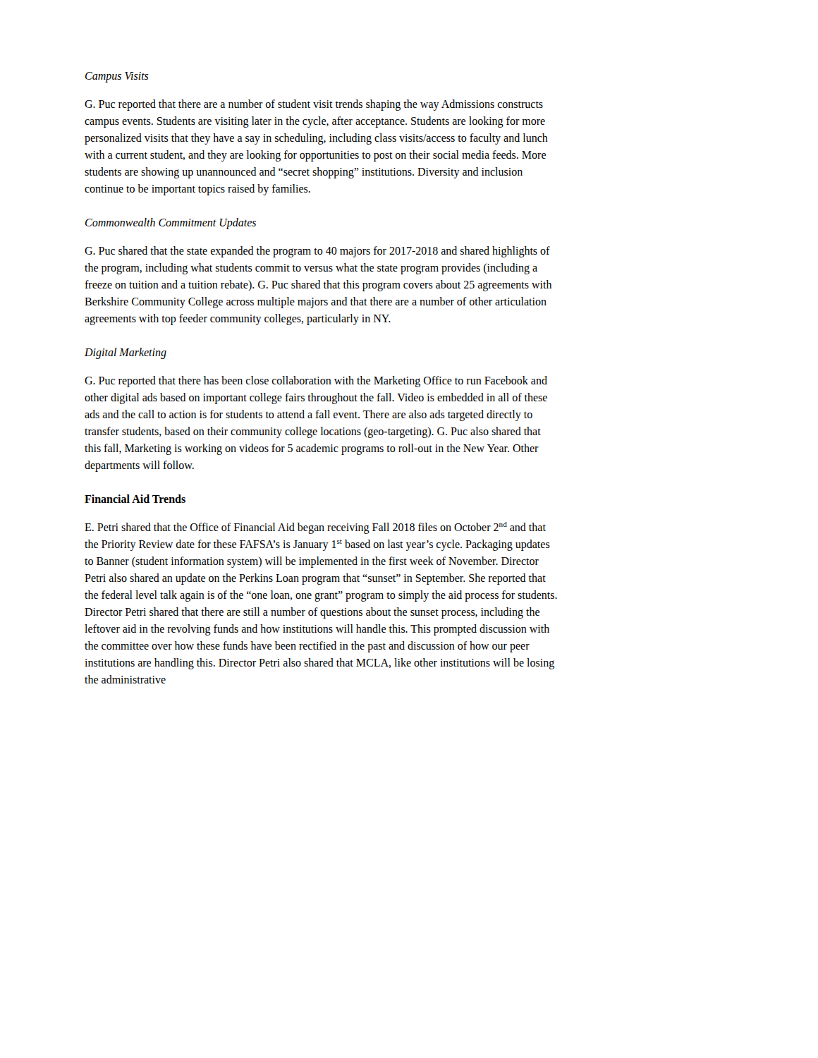Campus Visits
G. Puc reported that there are a number of student visit trends shaping the way Admissions constructs campus events. Students are visiting later in the cycle, after acceptance. Students are looking for more personalized visits that they have a say in scheduling, including class visits/access to faculty and lunch with a current student, and they are looking for opportunities to post on their social media feeds. More students are showing up unannounced and “secret shopping” institutions. Diversity and inclusion continue to be important topics raised by families.
Commonwealth Commitment Updates
G. Puc shared that the state expanded the program to 40 majors for 2017-2018 and shared highlights of the program, including what students commit to versus what the state program provides (including a freeze on tuition and a tuition rebate). G. Puc shared that this program covers about 25 agreements with Berkshire Community College across multiple majors and that there are a number of other articulation agreements with top feeder community colleges, particularly in NY.
Digital Marketing
G. Puc reported that there has been close collaboration with the Marketing Office to run Facebook and other digital ads based on important college fairs throughout the fall. Video is embedded in all of these ads and the call to action is for students to attend a fall event. There are also ads targeted directly to transfer students, based on their community college locations (geo-targeting). G. Puc also shared that this fall, Marketing is working on videos for 5 academic programs to roll-out in the New Year. Other departments will follow.
Financial Aid Trends
E. Petri shared that the Office of Financial Aid began receiving Fall 2018 files on October 2nd and that the Priority Review date for these FAFSA’s is January 1st based on last year’s cycle. Packaging updates to Banner (student information system) will be implemented in the first week of November. Director Petri also shared an update on the Perkins Loan program that “sunset” in September. She reported that the federal level talk again is of the “one loan, one grant” program to simply the aid process for students. Director Petri shared that there are still a number of questions about the sunset process, including the leftover aid in the revolving funds and how institutions will handle this. This prompted discussion with the committee over how these funds have been rectified in the past and discussion of how our peer institutions are handling this. Director Petri also shared that MCLA, like other institutions will be losing the administrative